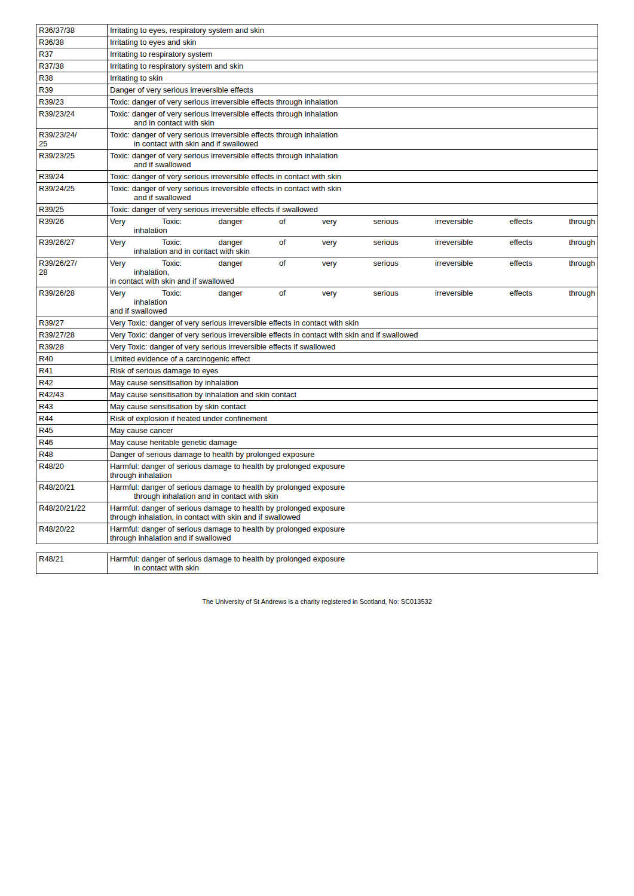| R36/37/38 | Irritating to eyes, respiratory system and skin |
| R36/38 | Irritating to eyes and skin |
| R37 | Irritating to respiratory system |
| R37/38 | Irritating to respiratory system and skin |
| R38 | Irritating to skin |
| R39 | Danger of very serious irreversible effects |
| R39/23 | Toxic: danger of very serious irreversible effects through inhalation |
| R39/23/24 | Toxic: danger of very serious irreversible effects through inhalation and in contact with skin |
| R39/23/24/ 25 | Toxic: danger of very serious irreversible effects through inhalation in contact with skin and if swallowed |
| R39/23/25 | Toxic: danger of very serious irreversible effects through inhalation and if swallowed |
| R39/24 | Toxic: danger of very serious irreversible effects in contact with skin |
| R39/24/25 | Toxic: danger of very serious irreversible effects in contact with skin and if swallowed |
| R39/25 | Toxic: danger of very serious irreversible effects if swallowed |
| R39/26 | Very Toxic: danger of very serious irreversible effects through inhalation |
| R39/26/27 | Very Toxic: danger of very serious irreversible effects through inhalation and in contact with skin |
| R39/26/27/ 28 | Very Toxic: danger of very serious irreversible effects through inhalation, in contact with skin and if swallowed |
| R39/26/28 | Very Toxic: danger of very serious irreversible effects through inhalation and if swallowed |
| R39/27 | Very Toxic: danger of very serious irreversible effects in contact with skin |
| R39/27/28 | Very Toxic: danger of very serious irreversible effects in contact with skin and if swallowed |
| R39/28 | Very Toxic: danger of very serious irreversible effects if swallowed |
| R40 | Limited evidence of a carcinogenic effect |
| R41 | Risk of serious damage to eyes |
| R42 | May cause sensitisation by inhalation |
| R42/43 | May cause sensitisation by inhalation and skin contact |
| R43 | May cause sensitisation by skin contact |
| R44 | Risk of explosion if heated under confinement |
| R45 | May cause cancer |
| R46 | May cause heritable genetic damage |
| R48 | Danger of serious damage to health by prolonged exposure |
| R48/20 | Harmful: danger of serious damage to health by prolonged exposure through inhalation |
| R48/20/21 | Harmful: danger of serious damage to health by prolonged exposure through inhalation and in contact with skin |
| R48/20/21/22 | Harmful: danger of serious damage to health by prolonged exposure through inhalation, in contact with skin and if swallowed |
| R48/20/22 | Harmful: danger of serious damage to health by prolonged exposure through inhalation and if swallowed |
| R48/21 | Harmful: danger of serious damage to health by prolonged exposure in contact with skin |
The University of St Andrews is a charity registered in Scotland, No: SC013532